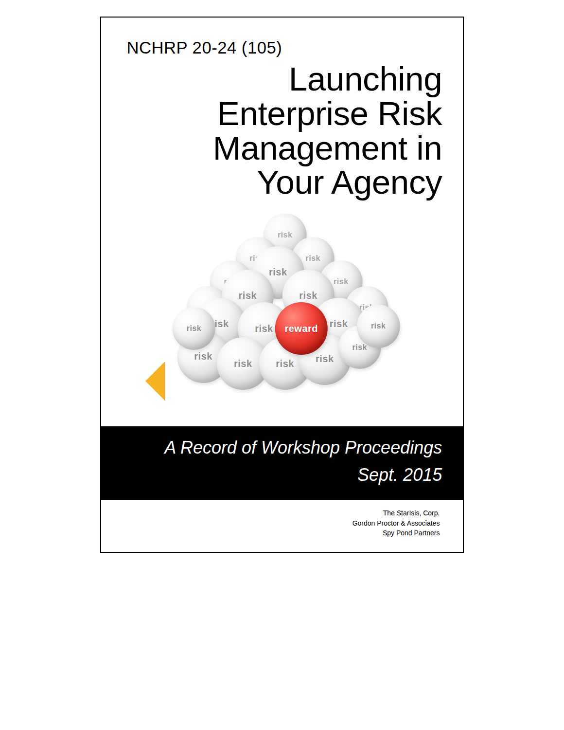NCHRP 20-24 (105)
Launching Enterprise Risk Management in Your Agency
risk
risk
risk
risk
risk
risk
risk
risk
risk
risk
risk
risk
risk
reward
risk
risk
risk
risk
risk
risk
risk
A Record of Workshop Proceedings
Sept. 2015
The StarIsis, Corp. Gordon Proctor & Associates Spy Pond Partners